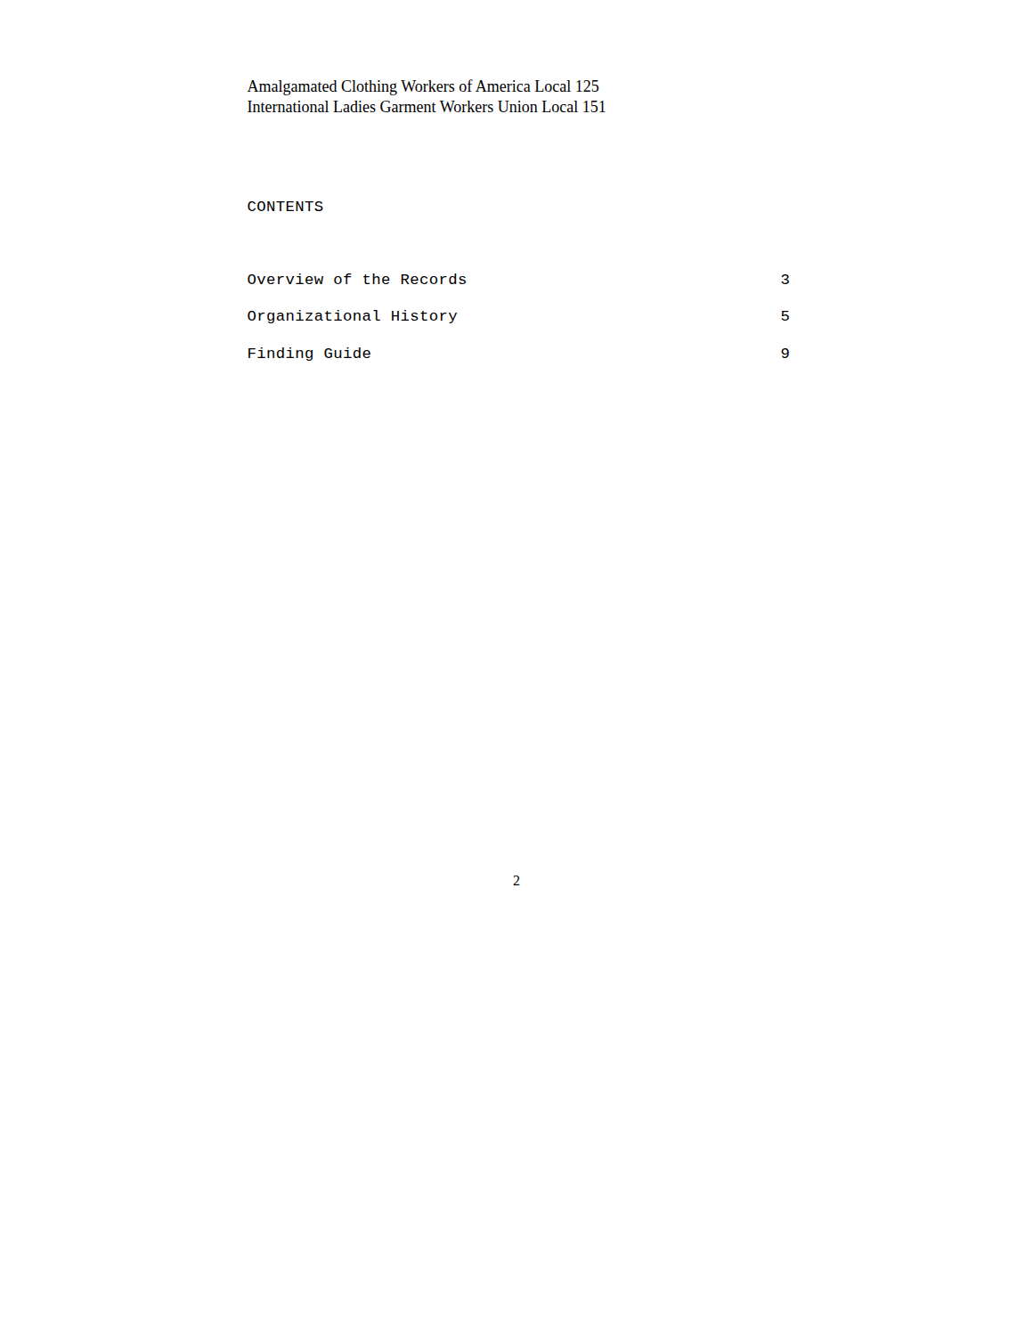Amalgamated Clothing Workers of America Local 125
International Ladies Garment Workers Union Local 151
CONTENTS
| Overview of the Records | 3 |
| Organizational History | 5 |
| Finding Guide | 9 |
2